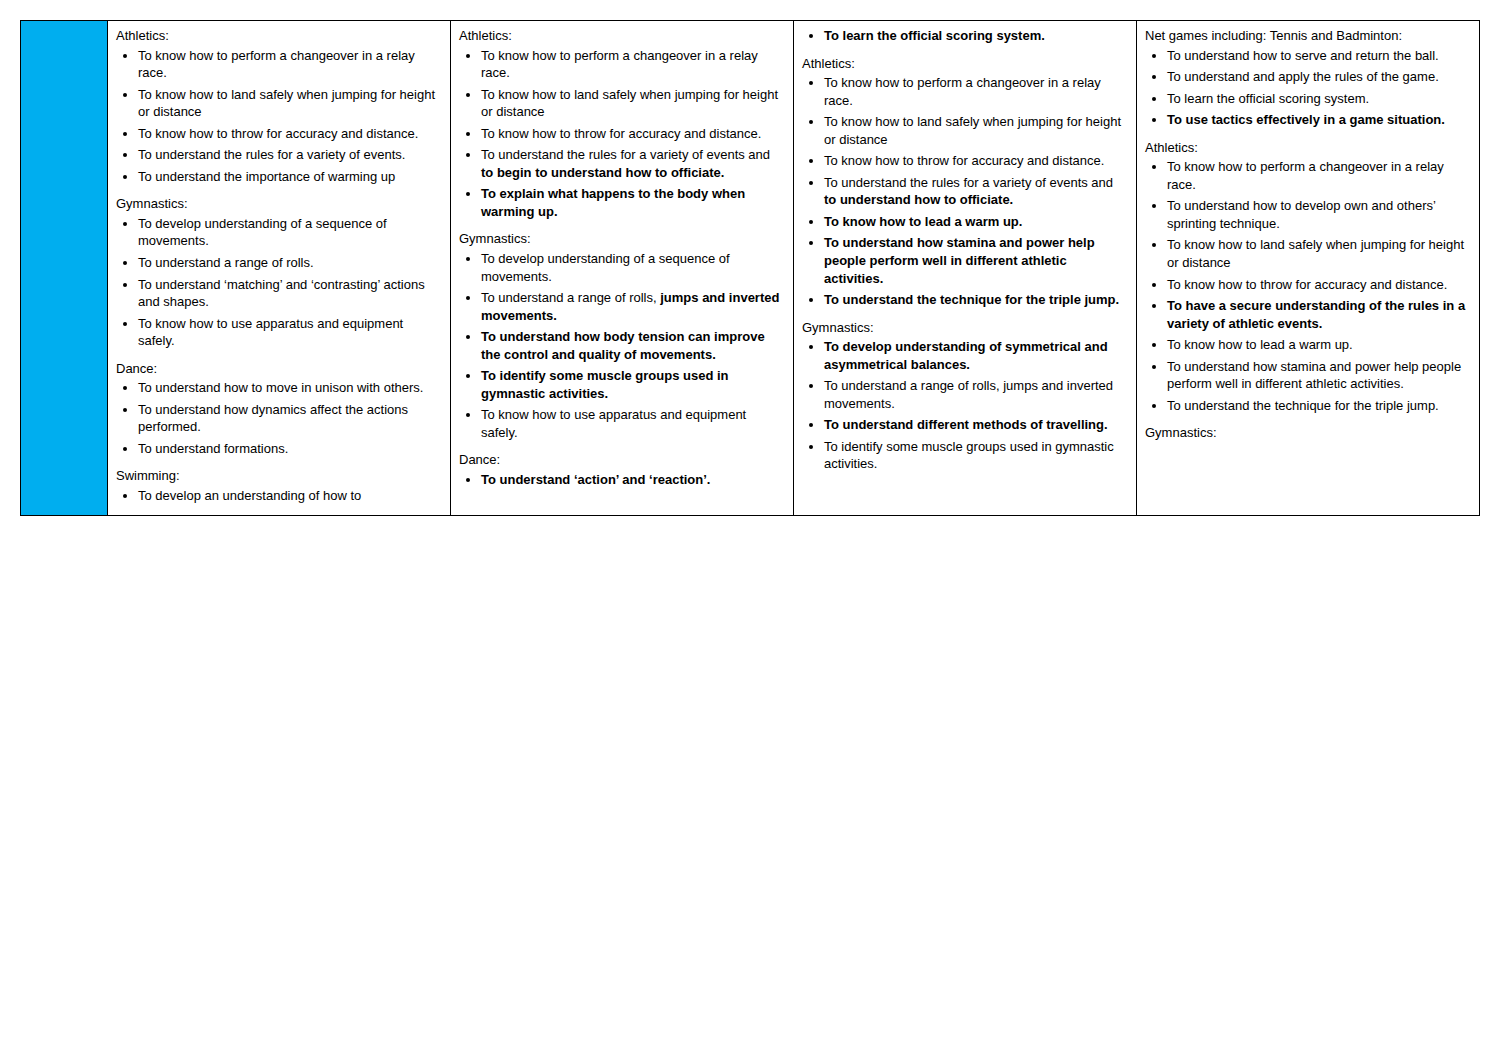| | Athletics: To know how to perform a changeover in a relay race. To know how to land safely when jumping for height or distance To know how to throw for accuracy and distance. To understand the rules for a variety of events. To understand the importance of warming up Gymnastics: To develop understanding of a sequence of movements. To understand a range of rolls. To understand ‘matching’ and ‘contrasting’ actions and shapes. To know how to use apparatus and equipment safely. Dance: To understand how to move in unison with others. To understand how dynamics affect the actions performed. To understand formations. Swimming: To develop an understanding of how to | Athletics: To know how to perform a changeover in a relay race. To know how to land safely when jumping for height or distance To know how to throw for accuracy and distance. To understand the rules for a variety of events and to begin to understand how to officiate. To explain what happens to the body when warming up. Gymnastics: To develop understanding of a sequence of movements. To understand a range of rolls, jumps and inverted movements. To understand how body tension can improve the control and quality of movements. To identify some muscle groups used in gymnastic activities. To know how to use apparatus and equipment safely. Dance: To understand ‘action’ and ‘reaction’. | To learn the official scoring system. Athletics: To know how to perform a changeover in a relay race. To know how to land safely when jumping for height or distance To know how to throw for accuracy and distance. To understand the rules for a variety of events and to understand how to officiate. To know how to lead a warm up. To understand how stamina and power help people perform well in different athletic activities. To understand the technique for the triple jump. Gymnastics: To develop understanding of symmetrical and asymmetrical balances. To understand a range of rolls, jumps and inverted movements. To understand different methods of travelling. To identify some muscle groups used in gymnastic activities. | Net games including: Tennis and Badminton: To understand how to serve and return the ball. To understand and apply the rules of the game. To learn the official scoring system. To use tactics effectively in a game situation. Athletics: To know how to perform a changeover in a relay race. To understand how to develop own and others’ sprinting technique. To know how to land safely when jumping for height or distance To know how to throw for accuracy and distance. To have a secure understanding of the rules in a variety of athletic events. To know how to lead a warm up. To understand how stamina and power help people perform well in different athletic activities. To understand the technique for the triple jump. Gymnastics: |